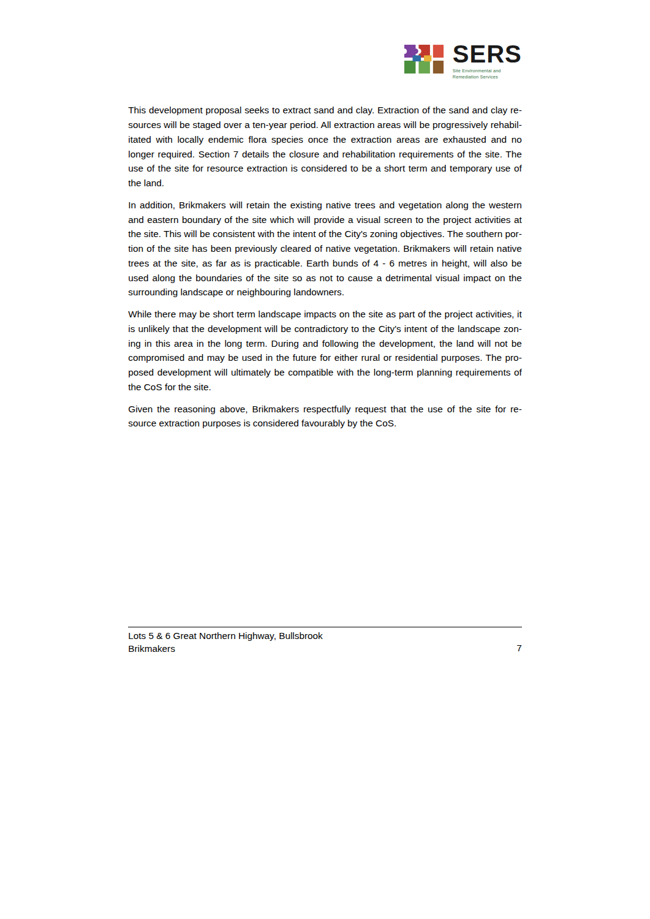SERS
Site Environmental and
Remediation Services
This development proposal seeks to extract sand and clay. Extraction of the sand and clay resources will be staged over a ten-year period. All extraction areas will be progressively rehabilitated with locally endemic flora species once the extraction areas are exhausted and no longer required. Section 7 details the closure and rehabilitation requirements of the site. The use of the site for resource extraction is considered to be a short term and temporary use of the land.
In addition, Brikmakers will retain the existing native trees and vegetation along the western and eastern boundary of the site which will provide a visual screen to the project activities at the site. This will be consistent with the intent of the City's zoning objectives. The southern portion of the site has been previously cleared of native vegetation. Brikmakers will retain native trees at the site, as far as is practicable. Earth bunds of 4 - 6 metres in height, will also be used along the boundaries of the site so as not to cause a detrimental visual impact on the surrounding landscape or neighbouring landowners.
While there may be short term landscape impacts on the site as part of the project activities, it is unlikely that the development will be contradictory to the City's intent of the landscape zoning in this area in the long term. During and following the development, the land will not be compromised and may be used in the future for either rural or residential purposes. The proposed development will ultimately be compatible with the long-term planning requirements of the CoS for the site.
Given the reasoning above, Brikmakers respectfully request that the use of the site for resource extraction purposes is considered favourably by the CoS.
Lots 5 & 6 Great Northern Highway, Bullsbrook
Brikmakers
7